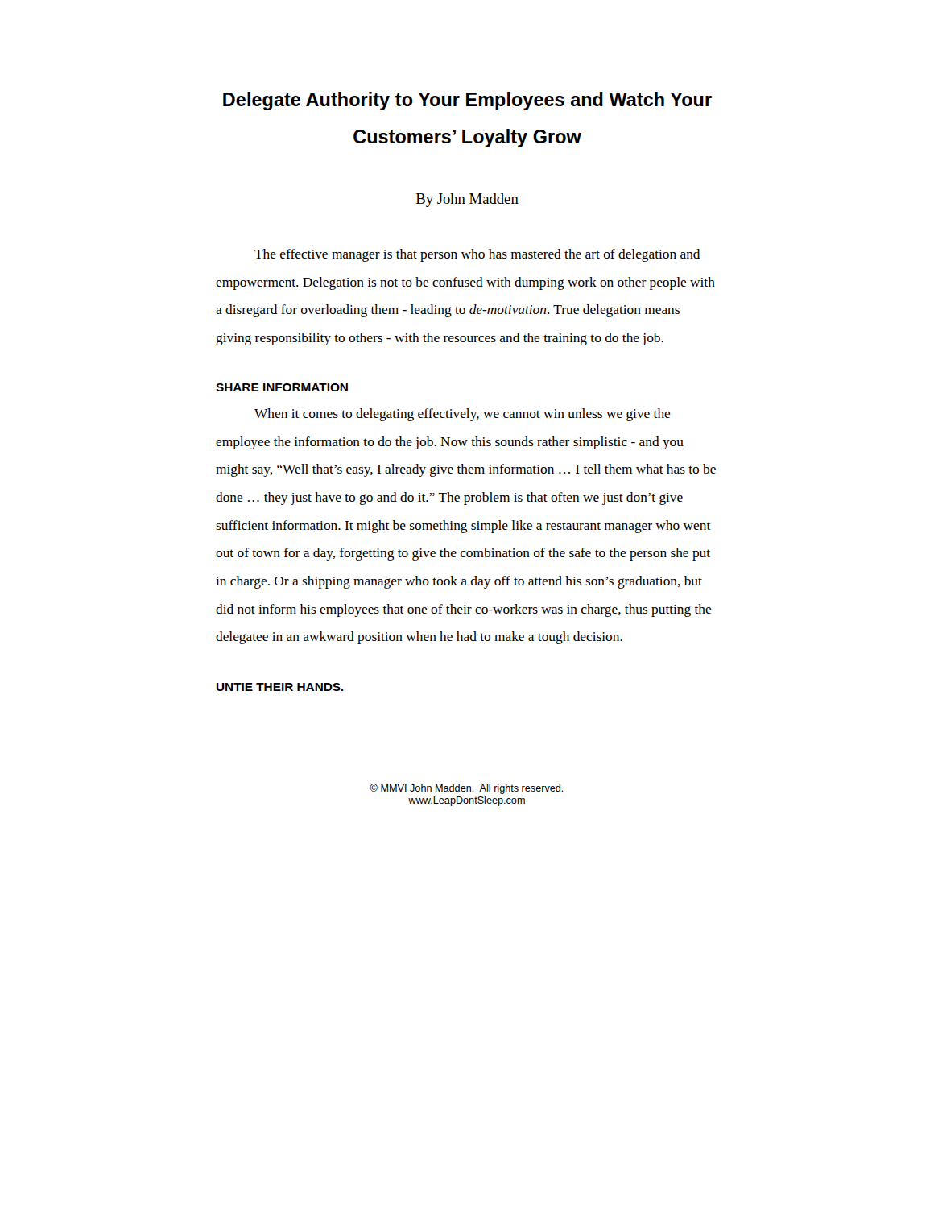Delegate Authority to Your Employees and Watch Your Customers’ Loyalty Grow
By John Madden
The effective manager is that person who has mastered the art of delegation and empowerment. Delegation is not to be confused with dumping work on other people with a disregard for overloading them - leading to de-motivation. True delegation means giving responsibility to others - with the resources and the training to do the job.
Share Information
When it comes to delegating effectively, we cannot win unless we give the employee the information to do the job. Now this sounds rather simplistic - and you might say, “Well that’s easy, I already give them information … I tell them what has to be done … they just have to go and do it.” The problem is that often we just don’t give sufficient information. It might be something simple like a restaurant manager who went out of town for a day, forgetting to give the combination of the safe to the person she put in charge. Or a shipping manager who took a day off to attend his son’s graduation, but did not inform his employees that one of their co-workers was in charge, thus putting the delegatee in an awkward position when he had to make a tough decision.
Untie Their Hands.
© MMVI John Madden. All rights reserved. www.LeapDontSleep.com